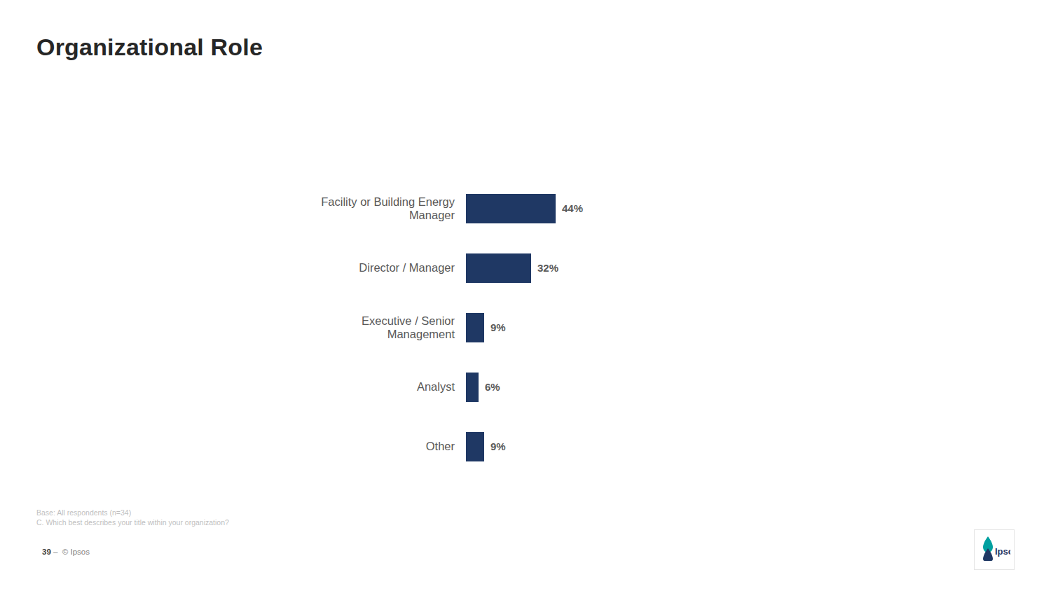Organizational Role
Facility or Building Energy
Manager
44%
Director / Manager
32%
Executive / Senior
Management
9%
Analyst
6%
Other
9%
Base: All respondents (n=34)
C. Which best describes your title within your organization?
39 – © Ipsos
Ipsos